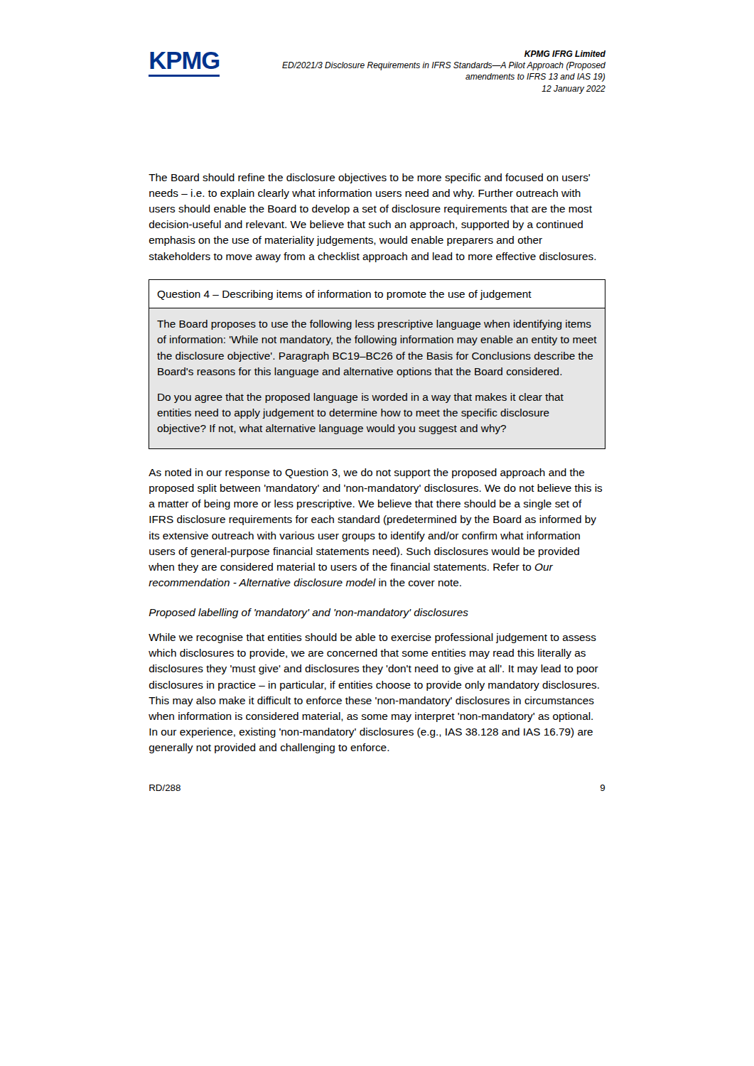KPMG
KPMG IFRG Limited
ED/2021/3 Disclosure Requirements in IFRS Standards—A Pilot Approach (Proposed
amendments to IFRS 13 and IAS 19)
12 January 2022
The Board should refine the disclosure objectives to be more specific and focused on users' needs – i.e. to explain clearly what information users need and why. Further outreach with users should enable the Board to develop a set of disclosure requirements that are the most decision-useful and relevant. We believe that such an approach, supported by a continued emphasis on the use of materiality judgements, would enable preparers and other stakeholders to move away from a checklist approach and lead to more effective disclosures.
Question 4 – Describing items of information to promote the use of judgement
The Board proposes to use the following less prescriptive language when identifying items of information: 'While not mandatory, the following information may enable an entity to meet the disclosure objective'. Paragraph BC19–BC26 of the Basis for Conclusions describe the Board's reasons for this language and alternative options that the Board considered.
Do you agree that the proposed language is worded in a way that makes it clear that entities need to apply judgement to determine how to meet the specific disclosure objective? If not, what alternative language would you suggest and why?
As noted in our response to Question 3, we do not support the proposed approach and the proposed split between 'mandatory' and 'non-mandatory' disclosures. We do not believe this is a matter of being more or less prescriptive. We believe that there should be a single set of IFRS disclosure requirements for each standard (predetermined by the Board as informed by its extensive outreach with various user groups to identify and/or confirm what information users of general-purpose financial statements need). Such disclosures would be provided when they are considered material to users of the financial statements. Refer to Our recommendation - Alternative disclosure model in the cover note.
Proposed labelling of 'mandatory' and 'non-mandatory' disclosures
While we recognise that entities should be able to exercise professional judgement to assess which disclosures to provide, we are concerned that some entities may read this literally as disclosures they 'must give' and disclosures they 'don't need to give at all'. It may lead to poor disclosures in practice – in particular, if entities choose to provide only mandatory disclosures. This may also make it difficult to enforce these 'non-mandatory' disclosures in circumstances when information is considered material, as some may interpret 'non-mandatory' as optional. In our experience, existing 'non-mandatory' disclosures (e.g., IAS 38.128 and IAS 16.79) are generally not provided and challenging to enforce.
RD/288
9